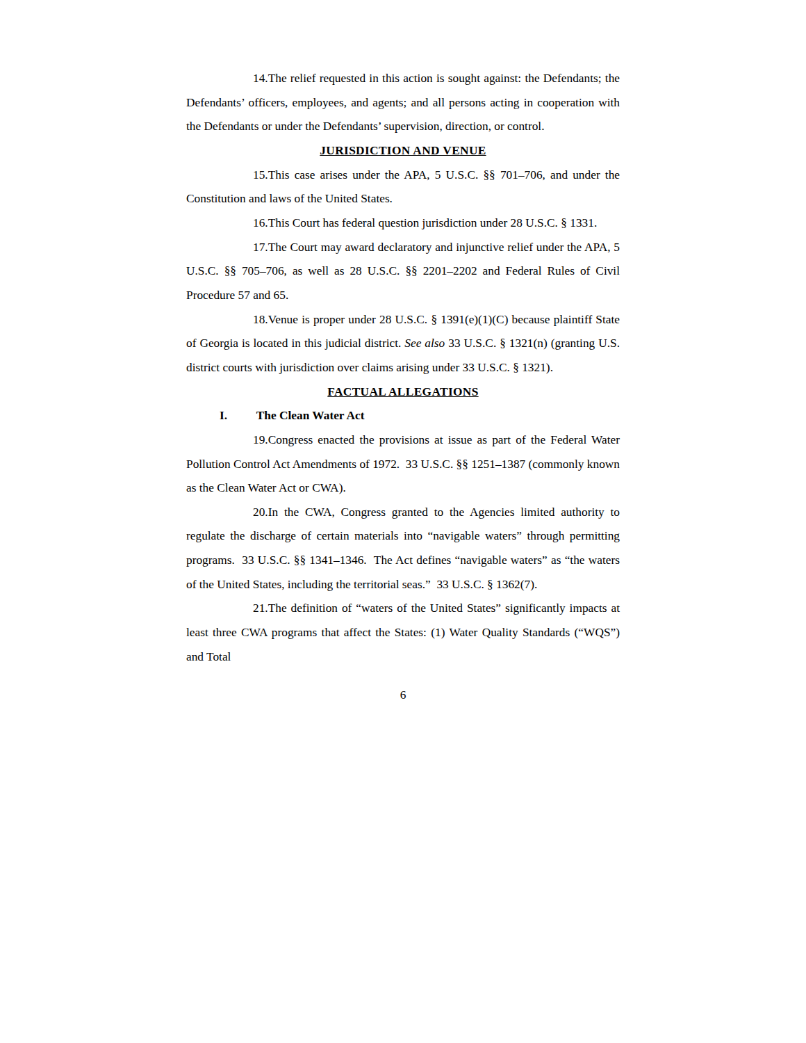14. The relief requested in this action is sought against: the Defendants; the Defendants’ officers, employees, and agents; and all persons acting in cooperation with the Defendants or under the Defendants’ supervision, direction, or control.
JURISDICTION AND VENUE
15. This case arises under the APA, 5 U.S.C. §§ 701–706, and under the Constitution and laws of the United States.
16. This Court has federal question jurisdiction under 28 U.S.C. § 1331.
17. The Court may award declaratory and injunctive relief under the APA, 5 U.S.C. §§ 705–706, as well as 28 U.S.C. §§ 2201–2202 and Federal Rules of Civil Procedure 57 and 65.
18. Venue is proper under 28 U.S.C. § 1391(e)(1)(C) because plaintiff State of Georgia is located in this judicial district. See also 33 U.S.C. § 1321(n) (granting U.S. district courts with jurisdiction over claims arising under 33 U.S.C. § 1321).
FACTUAL ALLEGATIONS
I. The Clean Water Act
19. Congress enacted the provisions at issue as part of the Federal Water Pollution Control Act Amendments of 1972. 33 U.S.C. §§ 1251–1387 (commonly known as the Clean Water Act or CWA).
20. In the CWA, Congress granted to the Agencies limited authority to regulate the discharge of certain materials into “navigable waters” through permitting programs. 33 U.S.C. §§ 1341–1346. The Act defines “navigable waters” as “the waters of the United States, including the territorial seas.” 33 U.S.C. § 1362(7).
21. The definition of “waters of the United States” significantly impacts at least three CWA programs that affect the States: (1) Water Quality Standards (“WQS”) and Total
6